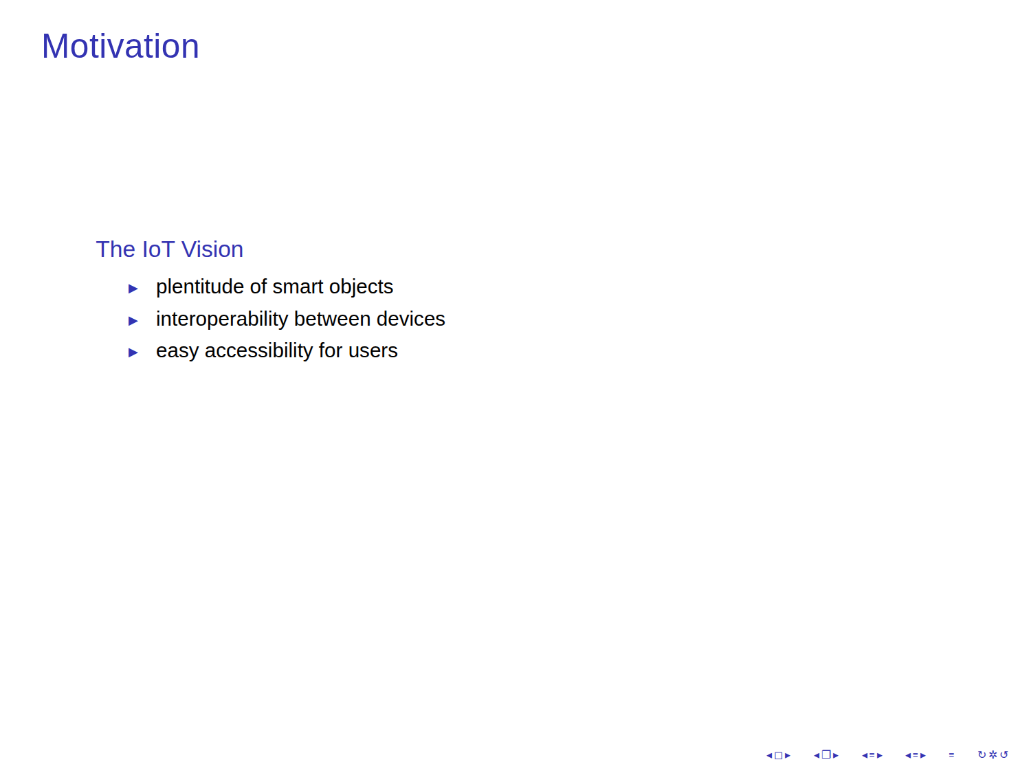Motivation
The IoT Vision
plentitude of smart objects
interoperability between devices
easy accessibility for users
◂◻▸ ◂❐▸ ◂≡▸ ◂≡▸ ≡ ↻✲↺